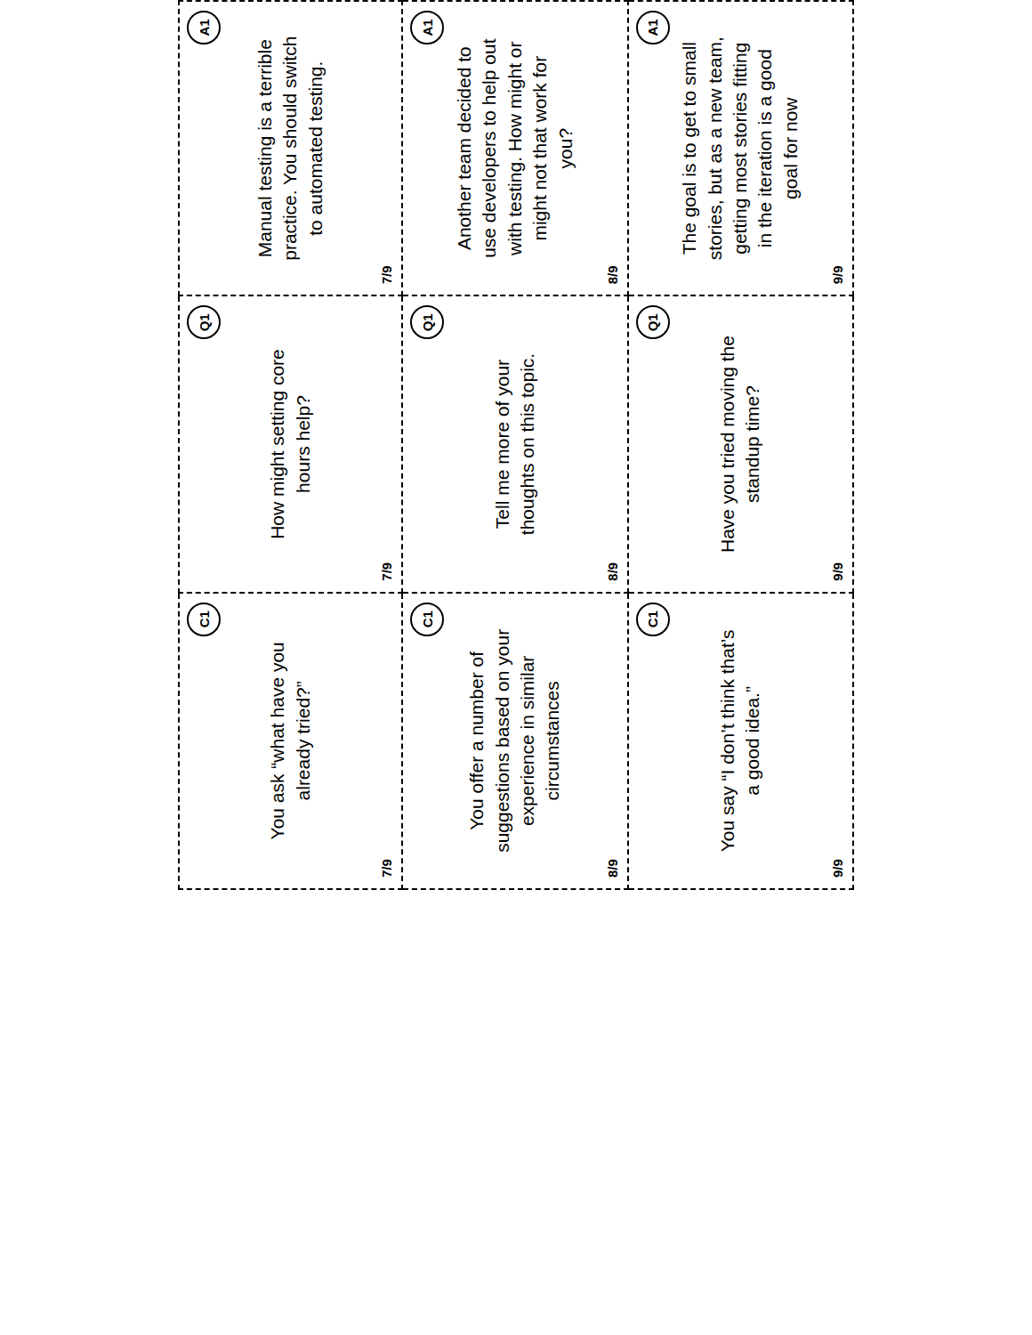C1
You ask “what have you already tried?”
7/9
Q1
How might setting core hours help?
7/9
A1
Manual testing is a terrible practice. You should switch to automated testing.
7/9
C1
You offer a number of suggestions based on your experience in similar circumstances
8/9
Q1
Tell me more of your thoughts on this topic.
8/9
A1
Another team decided to use developers to help out with testing. How might or might not that work for you?
8/9
C1
You say “I don’t think that’s a good idea.”
9/9
Q1
Have you tried moving the standup time?
9/9
A1
The goal is to get to small stories, but as a new team, getting most stories fitting in the iteration is a good goal for now
9/9